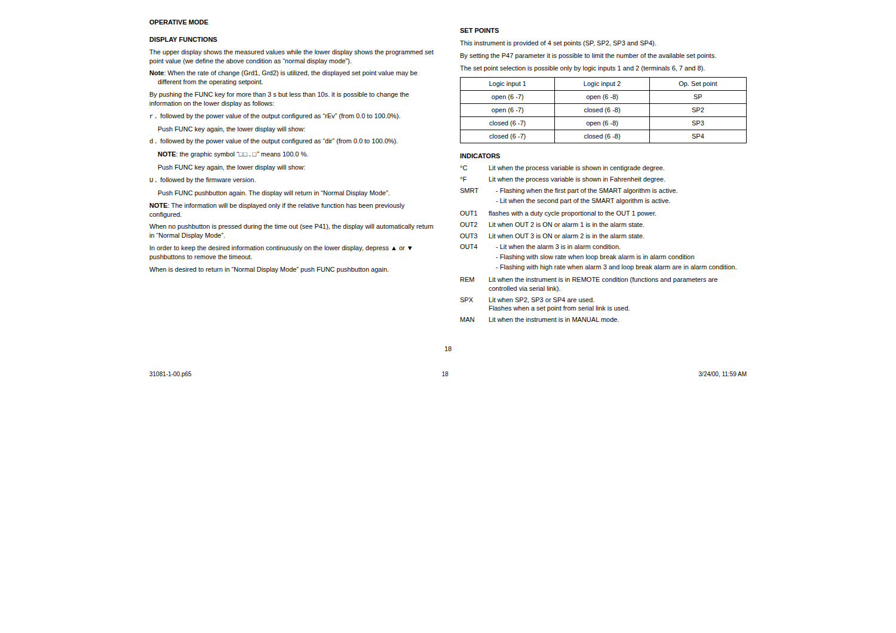Operative Mode
Display Functions
The upper display shows the measured values while the lower display shows the programmed set point value (we define the above condition as “normal display mode”).
Note: When the rate of change (Grd1, Grd2) is utilized, the displayed set point value may be different from the operating setpoint.
By pushing the FUNC key for more than 3 s but less than 10s. it is possible to change the information on the lower display as follows:
r. followed by the power value of the output configured as “rEv” (from 0.0 to 100.0%).
Push FUNC key again, the lower display will show:
d. followed by the power value of the output configured as “dir” (from 0.0 to 100.0%).
NOTE: the graphic symbol “□□.□” means 100.0 %.
Push FUNC key again, the lower display will show:
U. followed by the firmware version.
Push FUNC pushbutton again. The display will return in “Normal Display Mode”.
NOTE: The information will be displayed only if the relative function has been previously configured.
When no pushbutton is pressed during the time out (see P41), the display will automatically return in “Normal Display Mode”.
In order to keep the desired information continuously on the lower display, depress ▲ or ▼ pushbuttons to remove the timeout.
When is desired to return in “Normal Display Mode” push FUNC pushbutton again.
Set Points
This instrument is provided of 4 set points (SP, SP2, SP3 and SP4).
By setting the P47 parameter it is possible to limit the number of the available set points.
The set point selection is possible only by logic inputs 1 and 2 (terminals 6, 7 and 8).
| Logic input 1 | Logic input 2 | Op. Set point |
| --- | --- | --- |
| open (6 -7) | open (6 -8) | SP |
| open (6 -7) | closed (6 -8) | SP2 |
| closed (6 -7) | open (6 -8) | SP3 |
| closed (6 -7) | closed (6 -8) | SP4 |
Indicators
°C
Lit when the process variable is shown in centigrade degree.
°F
Lit when the process variable is shown in Fahrenheit degree.
SMRT
- Flashing when the first part of the SMART algorithm is active.
- Lit when the second part of the SMART algorithm is active.
OUT1
flashes with a duty cycle proportional to the OUT 1 power.
OUT2
Lit when OUT 2 is ON or alarm 1 is in the alarm state.
OUT3
Lit when OUT 3 is ON or alarm 2 is in the alarm state.
OUT4
- Lit when the alarm 3 is in alarm condition.
- Flashing with slow rate when loop break alarm is in alarm condition
- Flashing with high rate when alarm 3 and loop break alarm are in alarm condition.
REM
Lit when the instrument is in REMOTE condition (functions and parameters are controlled via serial link).
SPX
Lit when SP2, SP3 or SP4 are used.
Flashes when a set point from serial link is used.
MAN
Lit when the instrument is in MANUAL mode.
18
31081-1-00.p65 18 3/24/00, 11:59 AM